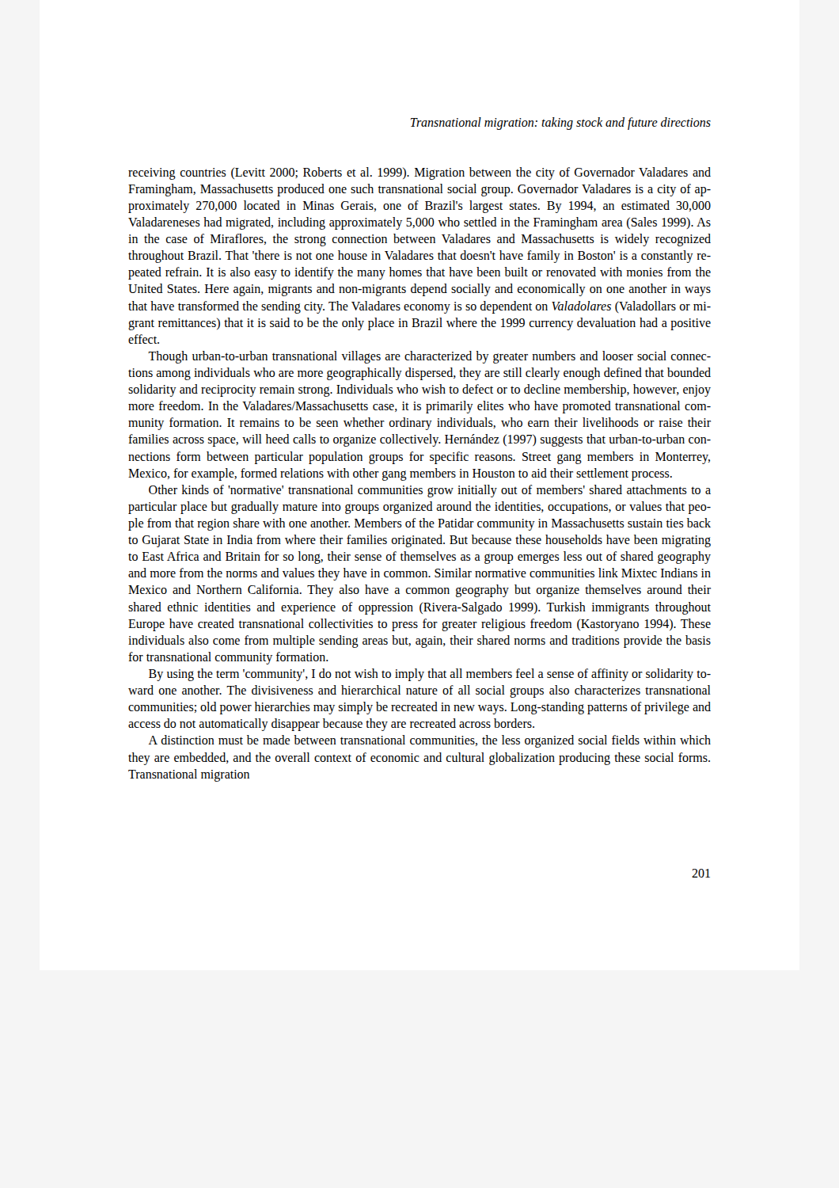Transnational migration: taking stock and future directions
receiving countries (Levitt 2000; Roberts et al. 1999). Migration between the city of Governador Valadares and Framingham, Massachusetts produced one such transnational social group. Governador Valadares is a city of approximately 270,000 located in Minas Gerais, one of Brazil's largest states. By 1994, an estimated 30,000 Valadareneses had migrated, including approximately 5,000 who settled in the Framingham area (Sales 1999). As in the case of Miraflores, the strong connection between Valadares and Massachusetts is widely recognized throughout Brazil. That 'there is not one house in Valadares that doesn't have family in Boston' is a constantly repeated refrain. It is also easy to identify the many homes that have been built or renovated with monies from the United States. Here again, migrants and non-migrants depend socially and economically on one another in ways that have transformed the sending city. The Valadares economy is so dependent on Valadolares (Valadollars or migrant remittances) that it is said to be the only place in Brazil where the 1999 currency devaluation had a positive effect.
Though urban-to-urban transnational villages are characterized by greater numbers and looser social connections among individuals who are more geographically dispersed, they are still clearly enough defined that bounded solidarity and reciprocity remain strong. Individuals who wish to defect or to decline membership, however, enjoy more freedom. In the Valadares/Massachusetts case, it is primarily elites who have promoted transnational community formation. It remains to be seen whether ordinary individuals, who earn their livelihoods or raise their families across space, will heed calls to organize collectively. Hernández (1997) suggests that urban-to-urban connections form between particular population groups for specific reasons. Street gang members in Monterrey, Mexico, for example, formed relations with other gang members in Houston to aid their settlement process.
Other kinds of 'normative' transnational communities grow initially out of members' shared attachments to a particular place but gradually mature into groups organized around the identities, occupations, or values that people from that region share with one another. Members of the Patidar community in Massachusetts sustain ties back to Gujarat State in India from where their families originated. But because these households have been migrating to East Africa and Britain for so long, their sense of themselves as a group emerges less out of shared geography and more from the norms and values they have in common. Similar normative communities link Mixtec Indians in Mexico and Northern California. They also have a common geography but organize themselves around their shared ethnic identities and experience of oppression (Rivera-Salgado 1999). Turkish immigrants throughout Europe have created transnational collectivities to press for greater religious freedom (Kastoryano 1994). These individuals also come from multiple sending areas but, again, their shared norms and traditions provide the basis for transnational community formation.
By using the term 'community', I do not wish to imply that all members feel a sense of affinity or solidarity toward one another. The divisiveness and hierarchical nature of all social groups also characterizes transnational communities; old power hierarchies may simply be recreated in new ways. Long-standing patterns of privilege and access do not automatically disappear because they are recreated across borders.
A distinction must be made between transnational communities, the less organized social fields within which they are embedded, and the overall context of economic and cultural globalization producing these social forms. Transnational migration
201